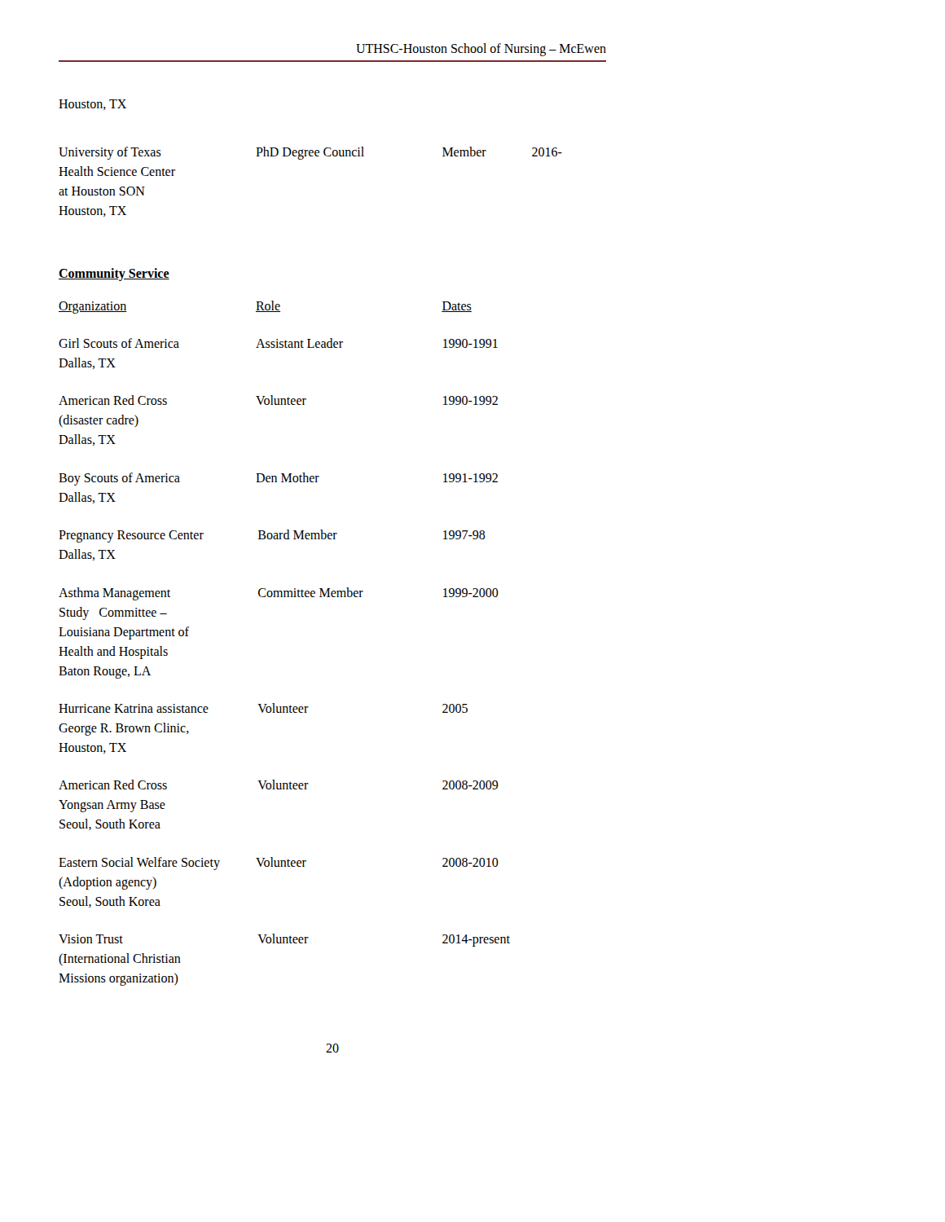UTHSC-Houston School of Nursing – McEwen
Houston, TX
| University of Texas Health Science Center at Houston SON Houston, TX | PhD Degree Council | Member 2016- |
Community Service
| Organization | Role | Dates |
| Girl Scouts of America Dallas, TX | Assistant Leader | 1990-1991 |
| American Red Cross (disaster cadre) Dallas, TX | Volunteer | 1990-1992 |
| Boy Scouts of America Dallas, TX | Den Mother | 1991-1992 |
| Pregnancy Resource Center Dallas, TX | Board Member | 1997-98 |
| Asthma Management Study Committee – Louisiana Department of Health and Hospitals Baton Rouge, LA | Committee Member | 1999-2000 |
| Hurricane Katrina assistance George R. Brown Clinic, Houston, TX | Volunteer | 2005 |
| American Red Cross Yongsan Army Base Seoul, South Korea | Volunteer | 2008-2009 |
| Eastern Social Welfare Society (Adoption agency) Seoul, South Korea | Volunteer | 2008-2010 |
| Vision Trust (International Christian Missions organization) | Volunteer | 2014-present |
20